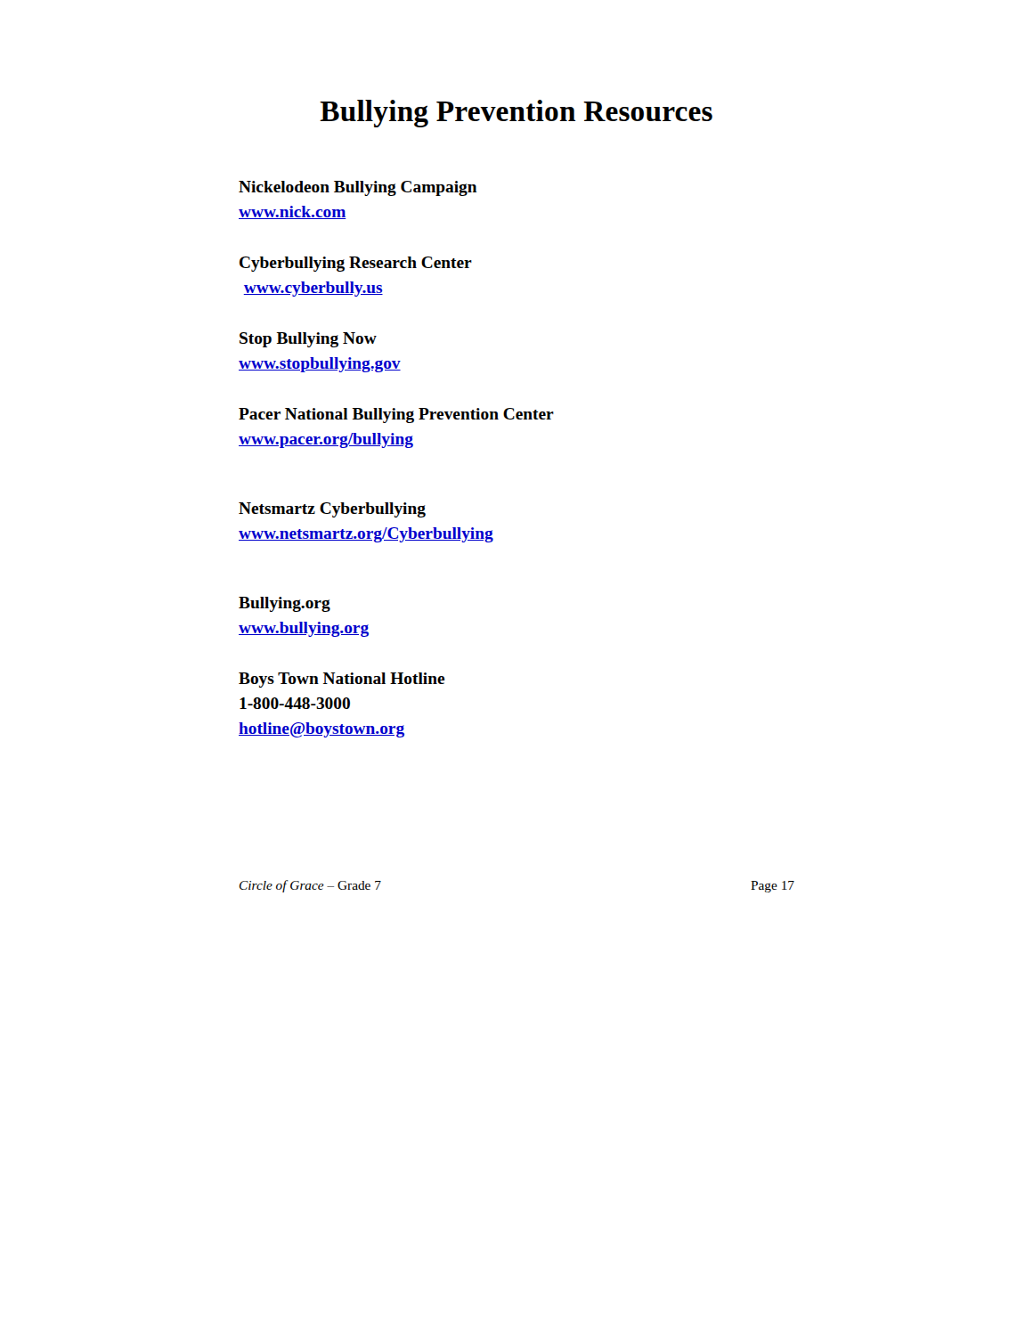Bullying Prevention Resources
Nickelodeon Bullying Campaign www.nick.com
Cyberbullying Research Center www.cyberbully.us
Stop Bullying Now www.stopbullying.gov
Pacer National Bullying Prevention Center www.pacer.org/bullying
Netsmartz Cyberbullying www.netsmartz.org/Cyberbullying
Bullying.org www.bullying.org
Boys Town National Hotline 1-800-448-3000 hotline@boystown.org
Circle of Grace – Grade 7 Page 17